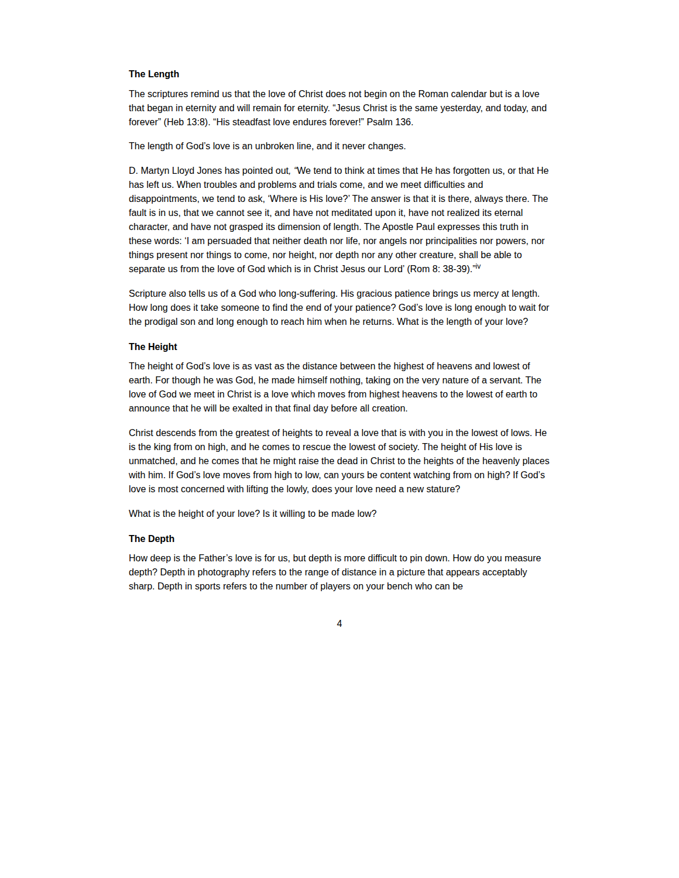The Length
The scriptures remind us that the love of Christ does not begin on the Roman calendar but is a love that began in eternity and will remain for eternity. “Jesus Christ is the same yesterday, and today, and forever” (Heb 13:8). “His steadfast love endures forever!” Psalm 136.
The length of God’s love is an unbroken line, and it never changes.
D. Martyn Lloyd Jones has pointed out, “We tend to think at times that He has forgotten us, or that He has left us. When troubles and problems and trials come, and we meet difficulties and disappointments, we tend to ask, ‘Where is His love?’ The answer is that it is there, always there. The fault is in us, that we cannot see it, and have not meditated upon it, have not realized its eternal character, and have not grasped its dimension of length. The Apostle Paul expresses this truth in these words: ‘I am persuaded that neither death nor life, nor angels nor principalities nor powers, nor things present nor things to come, nor height, nor depth nor any other creature, shall be able to separate us from the love of God which is in Christ Jesus our Lord’ (Rom 8: 38-39).”iv
Scripture also tells us of a God who long-suffering. His gracious patience brings us mercy at length. How long does it take someone to find the end of your patience? God’s love is long enough to wait for the prodigal son and long enough to reach him when he returns. What is the length of your love?
The Height
The height of God’s love is as vast as the distance between the highest of heavens and lowest of earth. For though he was God, he made himself nothing, taking on the very nature of a servant. The love of God we meet in Christ is a love which moves from highest heavens to the lowest of earth to announce that he will be exalted in that final day before all creation.
Christ descends from the greatest of heights to reveal a love that is with you in the lowest of lows. He is the king from on high, and he comes to rescue the lowest of society. The height of His love is unmatched, and he comes that he might raise the dead in Christ to the heights of the heavenly places with him. If God’s love moves from high to low, can yours be content watching from on high? If God’s love is most concerned with lifting the lowly, does your love need a new stature?
What is the height of your love? Is it willing to be made low?
The Depth
How deep is the Father’s love is for us, but depth is more difficult to pin down. How do you measure depth? Depth in photography refers to the range of distance in a picture that appears acceptably sharp. Depth in sports refers to the number of players on your bench who can be
4